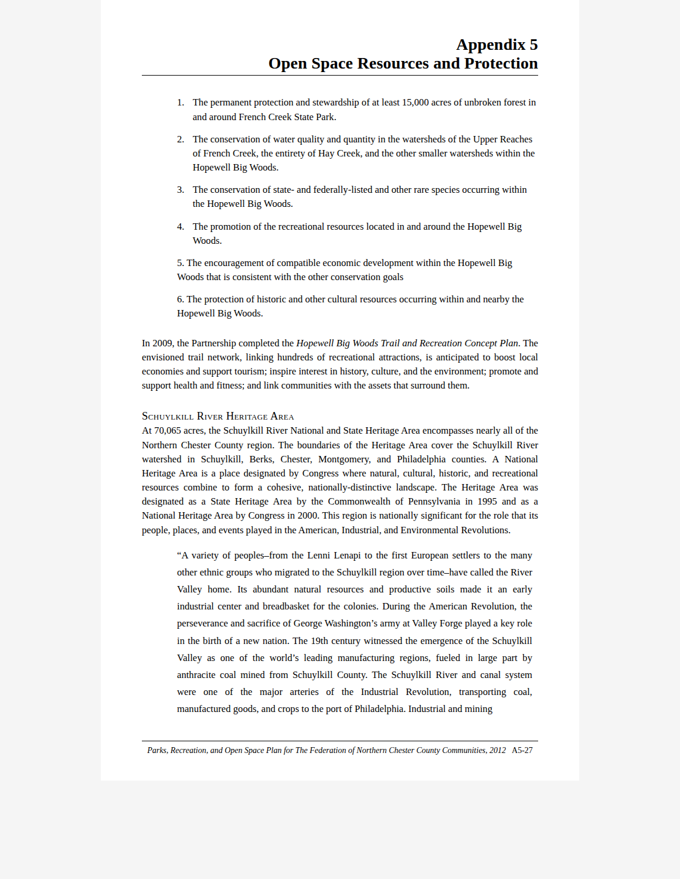Appendix 5
Open Space Resources and Protection
1. The permanent protection and stewardship of at least 15,000 acres of unbroken forest in and around French Creek State Park.
2. The conservation of water quality and quantity in the watersheds of the Upper Reaches of French Creek, the entirety of Hay Creek, and the other smaller watersheds within the Hopewell Big Woods.
3. The conservation of state- and federally-listed and other rare species occurring within the Hopewell Big Woods.
4. The promotion of the recreational resources located in and around the Hopewell Big Woods.
5. The encouragement of compatible economic development within the Hopewell Big Woods that is consistent with the other conservation goals
6. The protection of historic and other cultural resources occurring within and nearby the Hopewell Big Woods.
In 2009, the Partnership completed the Hopewell Big Woods Trail and Recreation Concept Plan. The envisioned trail network, linking hundreds of recreational attractions, is anticipated to boost local economies and support tourism; inspire interest in history, culture, and the environment; promote and support health and fitness; and link communities with the assets that surround them.
Schuylkill River Heritage Area
At 70,065 acres, the Schuylkill River National and State Heritage Area encompasses nearly all of the Northern Chester County region. The boundaries of the Heritage Area cover the Schuylkill River watershed in Schuylkill, Berks, Chester, Montgomery, and Philadelphia counties. A National Heritage Area is a place designated by Congress where natural, cultural, historic, and recreational resources combine to form a cohesive, nationally-distinctive landscape. The Heritage Area was designated as a State Heritage Area by the Commonwealth of Pennsylvania in 1995 and as a National Heritage Area by Congress in 2000. This region is nationally significant for the role that its people, places, and events played in the American, Industrial, and Environmental Revolutions.
“A variety of peoples–from the Lenni Lenapi to the first European settlers to the many other ethnic groups who migrated to the Schuylkill region over time–have called the River Valley home. Its abundant natural resources and productive soils made it an early industrial center and breadbasket for the colonies. During the American Revolution, the perseverance and sacrifice of George Washington’s army at Valley Forge played a key role in the birth of a new nation. The 19th century witnessed the emergence of the Schuylkill Valley as one of the world’s leading manufacturing regions, fueled in large part by anthracite coal mined from Schuylkill County. The Schuylkill River and canal system were one of the major arteries of the Industrial Revolution, transporting coal, manufactured goods, and crops to the port of Philadelphia. Industrial and mining
Parks, Recreation, and Open Space Plan for The Federation of Northern Chester County Communities, 2012A5-27